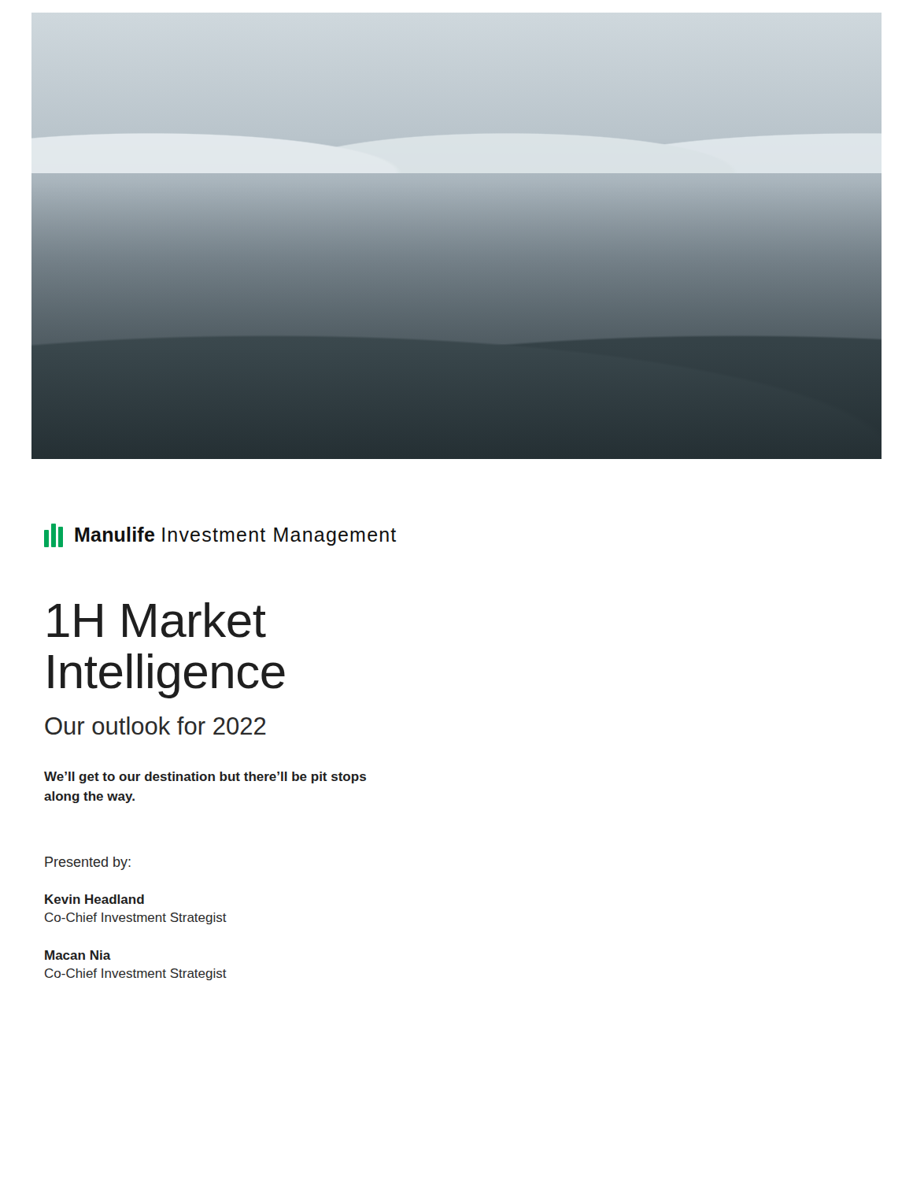Manulife Investment Management
1H Market
Intelligence
Our outlook for 2022
We’ll get to our destination but there’ll be pit stops along the way.
Presented by:
Kevin Headland Co-Chief Investment Strategist
Macan Nia Co-Chief Investment Strategist